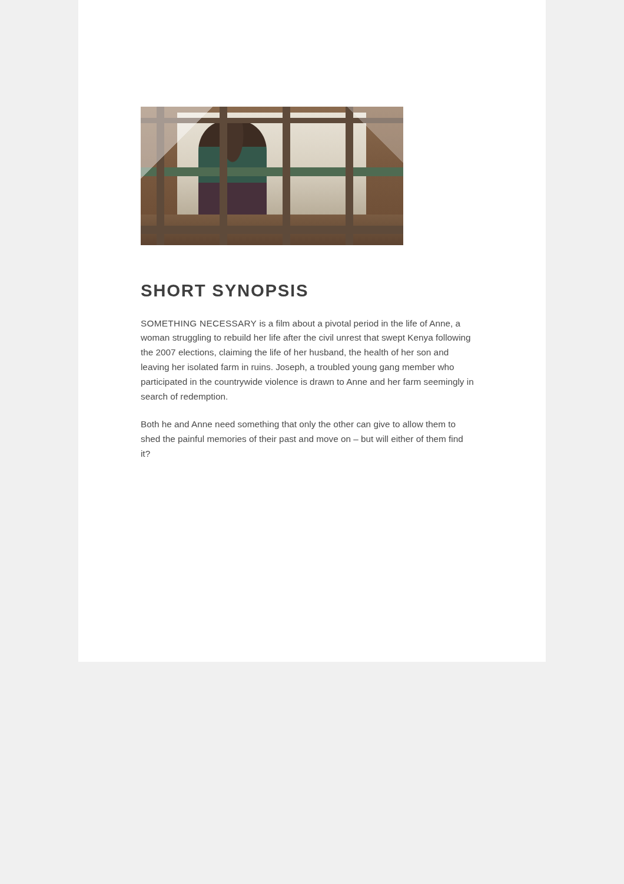Short Synopsis
SOMETHING NECESSARY is a film about a pivotal period in the life of Anne, a woman struggling to rebuild her life after the civil unrest that swept Kenya following the 2007 elections, claiming the life of her husband, the health of her son and leaving her isolated farm in ruins. Joseph, a troubled young gang member who participated in the countrywide violence is drawn to Anne and her farm seemingly in search of redemption.
Both he and Anne need something that only the other can give to allow them to shed the painful memories of their past and move on – but will either of them find it?